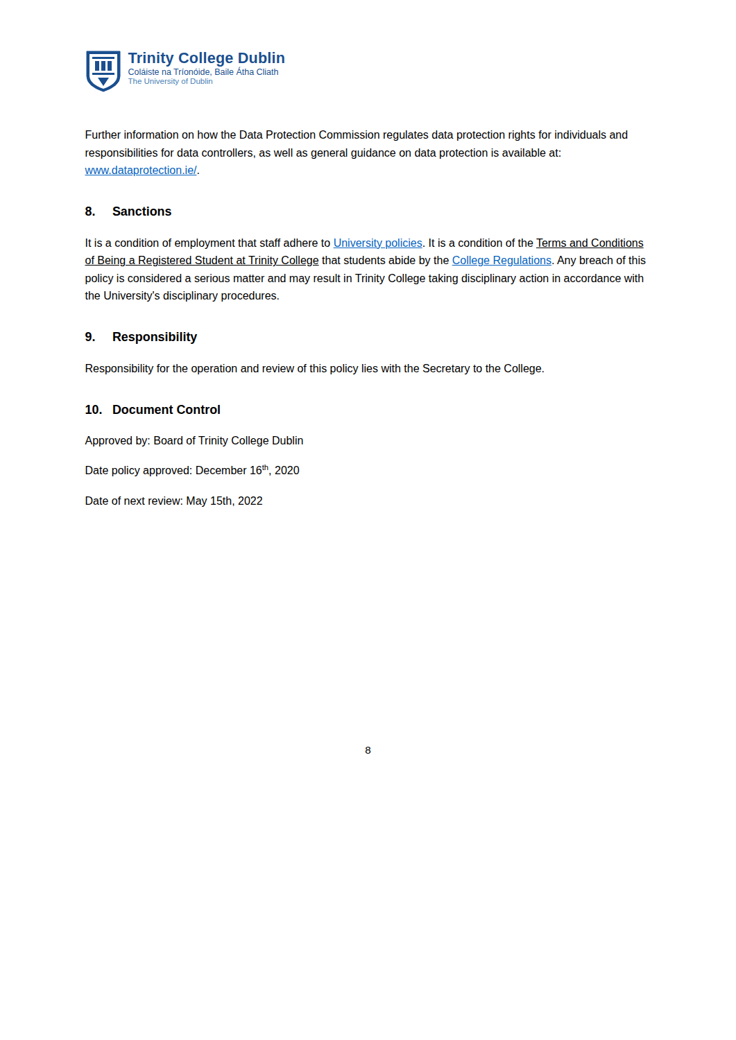Trinity College Dublin
Coláiste na Tríonóide, Baile Átha Cliath
The University of Dublin
Further information on how the Data Protection Commission regulates data protection rights for individuals and responsibilities for data controllers, as well as general guidance on data protection is available at: www.dataprotection.ie/.
8. Sanctions
It is a condition of employment that staff adhere to University policies. It is a condition of the Terms and Conditions of Being a Registered Student at Trinity College that students abide by the College Regulations. Any breach of this policy is considered a serious matter and may result in Trinity College taking disciplinary action in accordance with the University's disciplinary procedures.
9. Responsibility
Responsibility for the operation and review of this policy lies with the Secretary to the College.
10. Document Control
Approved by: Board of Trinity College Dublin
Date policy approved: December 16th, 2020
Date of next review: May 15th, 2022
8